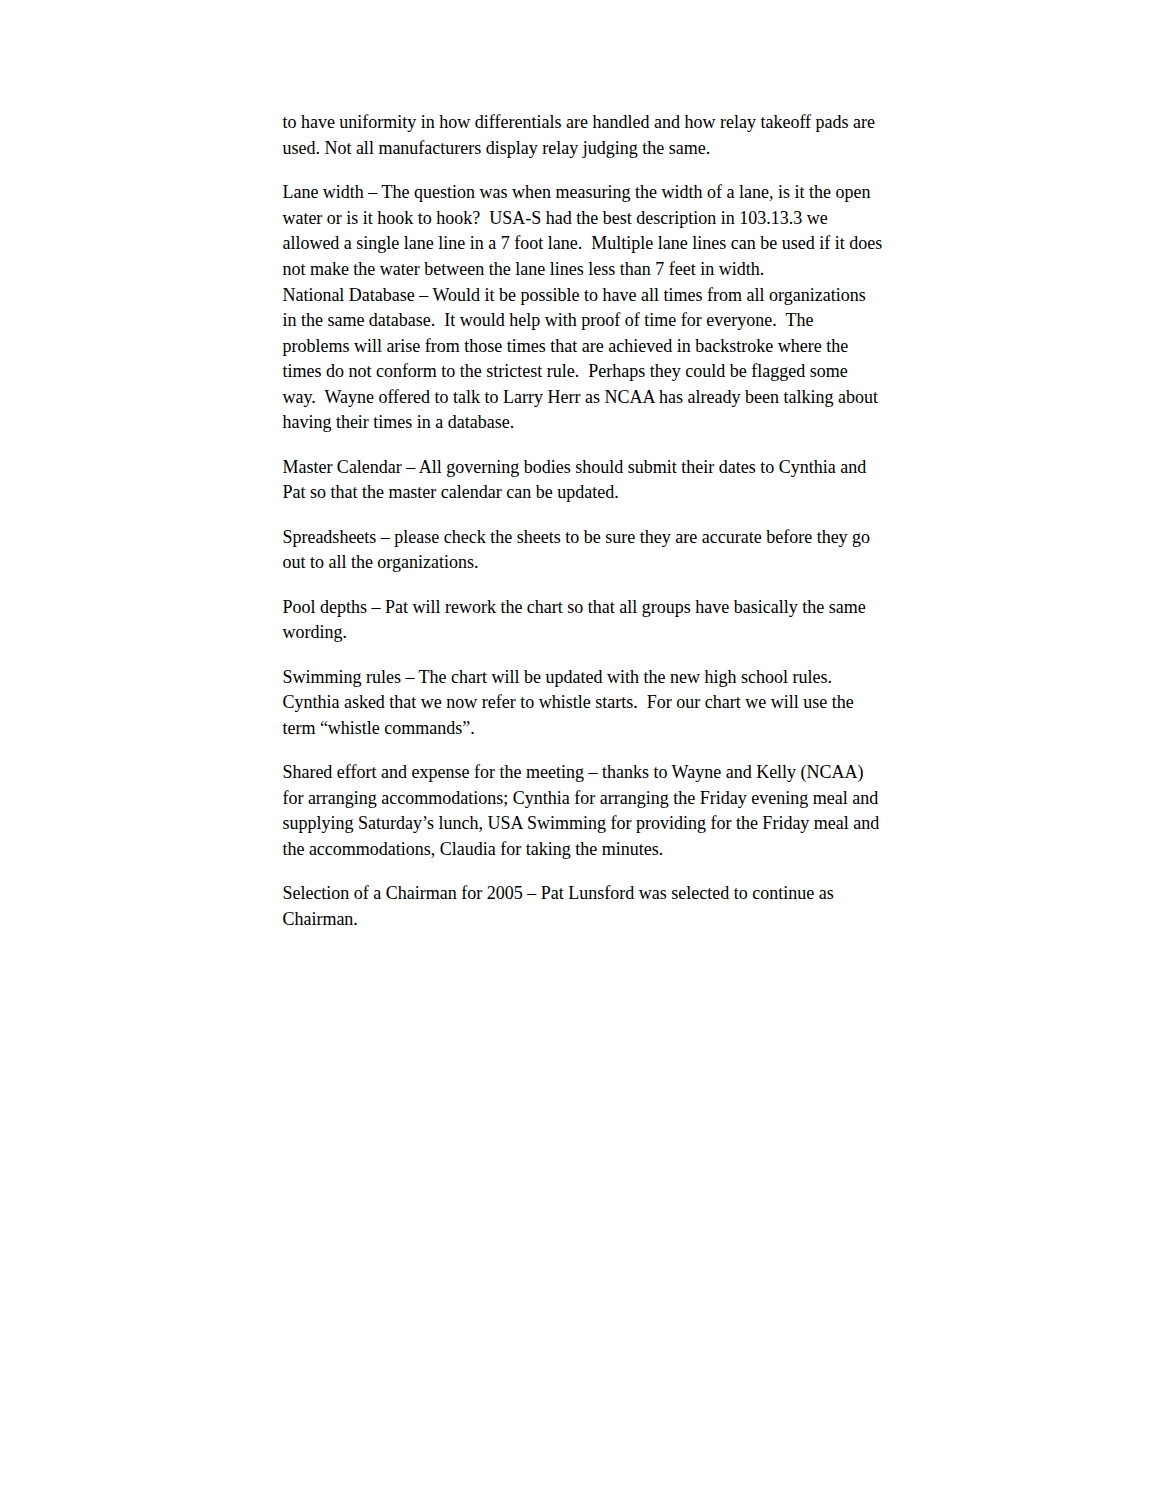to have uniformity in how differentials are handled and how relay takeoff pads are used. Not all manufacturers display relay judging the same.
Lane width – The question was when measuring the width of a lane, is it the open water or is it hook to hook? USA-S had the best description in 103.13.3 we allowed a single lane line in a 7 foot lane. Multiple lane lines can be used if it does not make the water between the lane lines less than 7 feet in width.
National Database – Would it be possible to have all times from all organizations in the same database. It would help with proof of time for everyone. The problems will arise from those times that are achieved in backstroke where the times do not conform to the strictest rule. Perhaps they could be flagged some way. Wayne offered to talk to Larry Herr as NCAA has already been talking about having their times in a database.
Master Calendar – All governing bodies should submit their dates to Cynthia and Pat so that the master calendar can be updated.
Spreadsheets – please check the sheets to be sure they are accurate before they go out to all the organizations.
Pool depths – Pat will rework the chart so that all groups have basically the same wording.
Swimming rules – The chart will be updated with the new high school rules. Cynthia asked that we now refer to whistle starts. For our chart we will use the term “whistle commands”.
Shared effort and expense for the meeting – thanks to Wayne and Kelly (NCAA) for arranging accommodations; Cynthia for arranging the Friday evening meal and supplying Saturday’s lunch, USA Swimming for providing for the Friday meal and the accommodations, Claudia for taking the minutes.
Selection of a Chairman for 2005 – Pat Lunsford was selected to continue as Chairman.